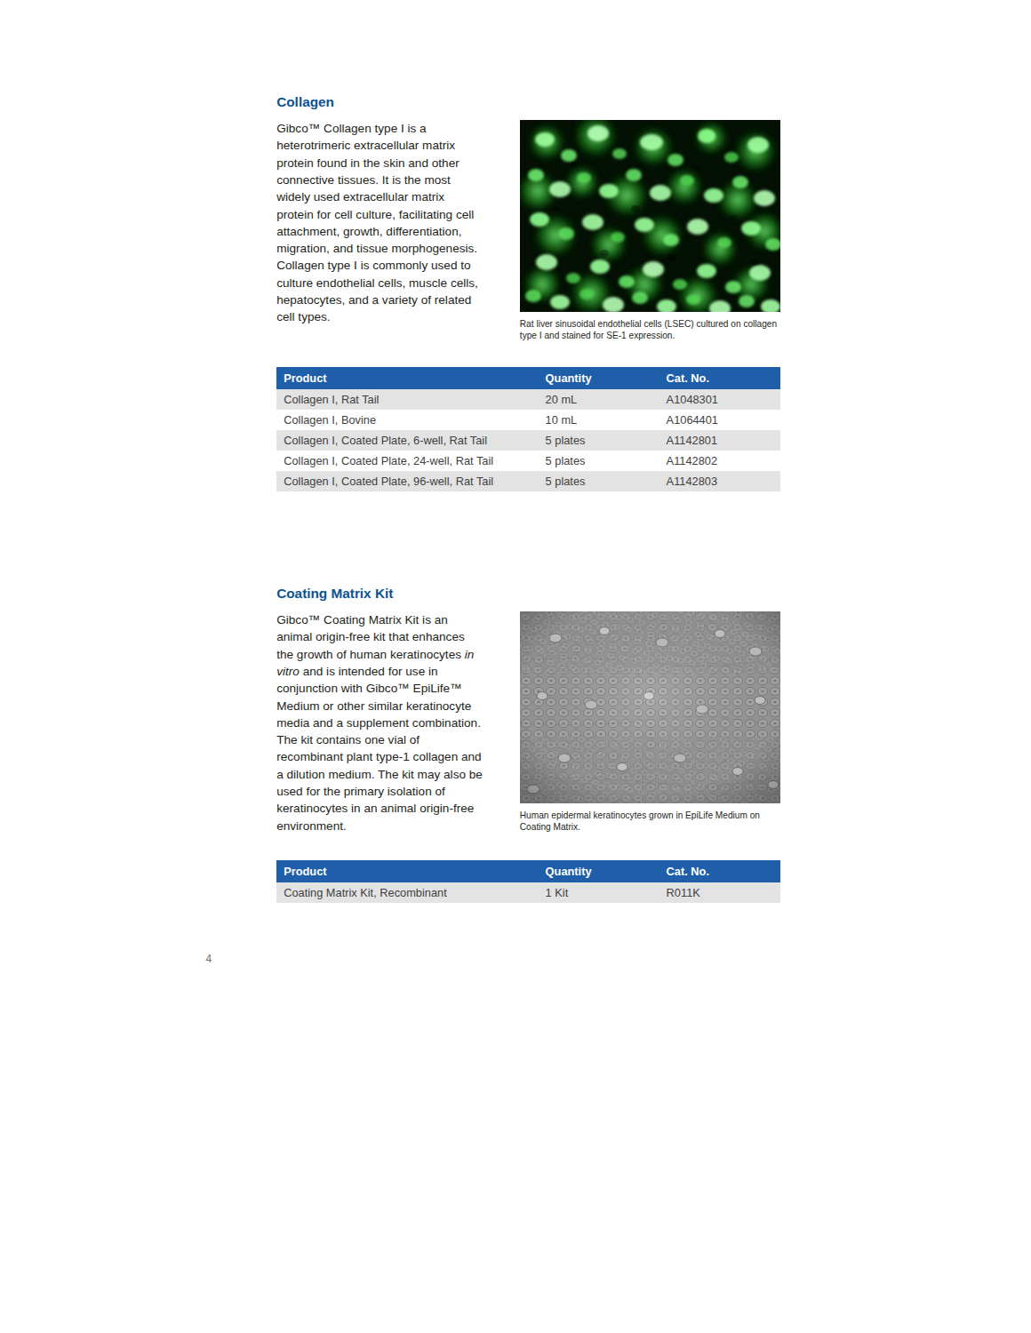Collagen
Gibco™ Collagen type I is a heterotrimeric extracellular matrix protein found in the skin and other connective tissues. It is the most widely used extracellular matrix protein for cell culture, facilitating cell attachment, growth, differentiation, migration, and tissue morphogenesis. Collagen type I is commonly used to culture endothelial cells, muscle cells, hepatocytes, and a variety of related cell types.
Rat liver sinusoidal endothelial cells (LSEC) cultured on collagen type I and stained for SE-1 expression.
| Product | Quantity | Cat. No. |
| --- | --- | --- |
| Collagen I, Rat Tail | 20 mL | A1048301 |
| Collagen I, Bovine | 10 mL | A1064401 |
| Collagen I, Coated Plate, 6-well, Rat Tail | 5 plates | A1142801 |
| Collagen I, Coated Plate, 24-well, Rat Tail | 5 plates | A1142802 |
| Collagen I, Coated Plate, 96-well, Rat Tail | 5 plates | A1142803 |
Coating Matrix Kit
Gibco™ Coating Matrix Kit is an animal origin-free kit that enhances the growth of human keratinocytes in vitro and is intended for use in conjunction with Gibco™ EpiLife™ Medium or other similar keratinocyte media and a supplement combination. The kit contains one vial of recombinant plant type-1 collagen and a dilution medium. The kit may also be used for the primary isolation of keratinocytes in an animal origin-free environment.
Human epidermal keratinocytes grown in EpiLife Medium on Coating Matrix.
| Product | Quantity | Cat. No. |
| --- | --- | --- |
| Coating Matrix Kit, Recombinant | 1 Kit | R011K |
4